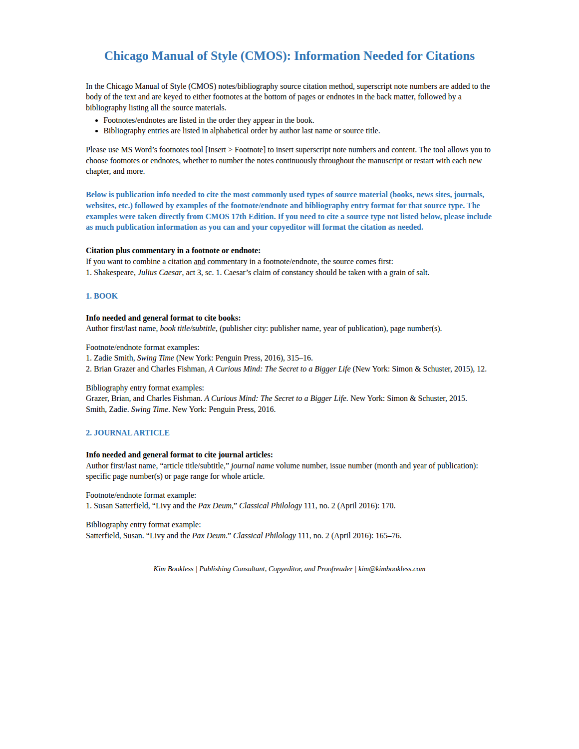Chicago Manual of Style (CMOS): Information Needed for Citations
In the Chicago Manual of Style (CMOS) notes/bibliography source citation method, superscript note numbers are added to the body of the text and are keyed to either footnotes at the bottom of pages or endnotes in the back matter, followed by a bibliography listing all the source materials.
Footnotes/endnotes are listed in the order they appear in the book.
Bibliography entries are listed in alphabetical order by author last name or source title.
Please use MS Word’s footnotes tool [Insert > Footnote] to insert superscript note numbers and content. The tool allows you to choose footnotes or endnotes, whether to number the notes continuously throughout the manuscript or restart with each new chapter, and more.
Below is publication info needed to cite the most commonly used types of source material (books, news sites, journals, websites, etc.) followed by examples of the footnote/endnote and bibliography entry format for that source type. The examples were taken directly from CMOS 17th Edition. If you need to cite a source type not listed below, please include as much publication information as you can and your copyeditor will format the citation as needed.
Citation plus commentary in a footnote or endnote:
If you want to combine a citation and commentary in a footnote/endnote, the source comes first:
1. Shakespeare, Julius Caesar, act 3, sc. 1. Caesar’s claim of constancy should be taken with a grain of salt.
1. BOOK
Info needed and general format to cite books:
Author first/last name, book title/subtitle, (publisher city: publisher name, year of publication), page number(s).
Footnote/endnote format examples:
1. Zadie Smith, Swing Time (New York: Penguin Press, 2016), 315–16.
2. Brian Grazer and Charles Fishman, A Curious Mind: The Secret to a Bigger Life (New York: Simon & Schuster, 2015), 12.
Bibliography entry format examples:
Grazer, Brian, and Charles Fishman. A Curious Mind: The Secret to a Bigger Life. New York: Simon & Schuster, 2015.
Smith, Zadie. Swing Time. New York: Penguin Press, 2016.
2. JOURNAL ARTICLE
Info needed and general format to cite journal articles:
Author first/last name, “article title/subtitle,” journal name volume number, issue number (month and year of publication): specific page number(s) or page range for whole article.
Footnote/endnote format example:
1. Susan Satterfield, “Livy and the Pax Deum,” Classical Philology 111, no. 2 (April 2016): 170.
Bibliography entry format example:
Satterfield, Susan. “Livy and the Pax Deum.” Classical Philology 111, no. 2 (April 2016): 165–76.
Kim Bookless | Publishing Consultant, Copyeditor, and Proofreader | kim@kimbookless.com